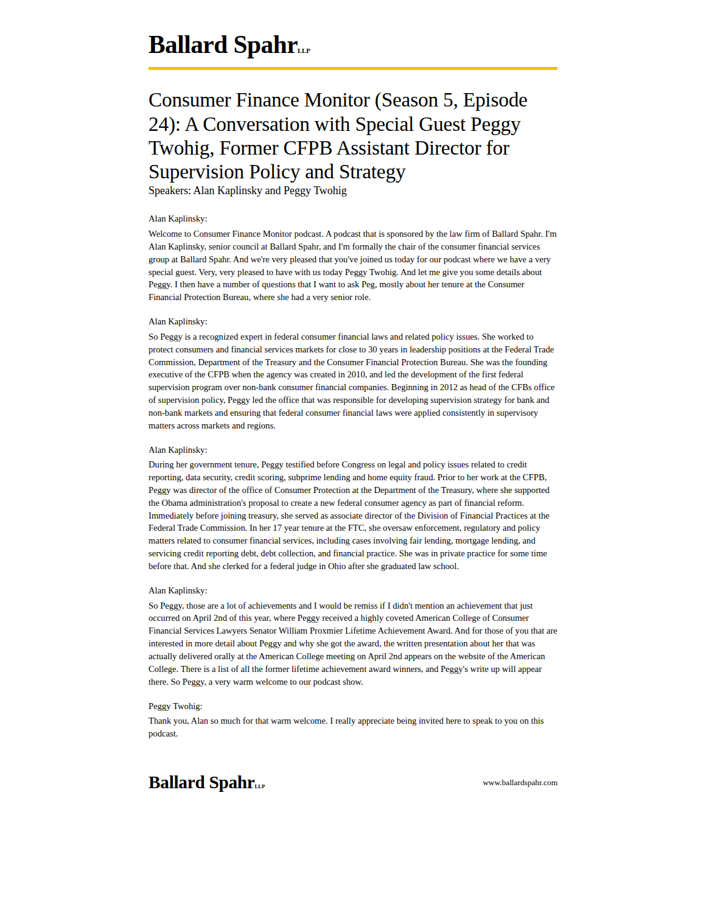Ballard SpahrLLP
Consumer Finance Monitor (Season 5, Episode 24): A Conversation with Special Guest Peggy Twohig, Former CFPB Assistant Director for Supervision Policy and Strategy
Speakers: Alan Kaplinsky and Peggy Twohig
Alan Kaplinsky:
Welcome to Consumer Finance Monitor podcast. A podcast that is sponsored by the law firm of Ballard Spahr. I'm Alan Kaplinsky, senior council at Ballard Spahr, and I'm formally the chair of the consumer financial services group at Ballard Spahr. And we're very pleased that you've joined us today for our podcast where we have a very special guest. Very, very pleased to have with us today Peggy Twohig. And let me give you some details about Peggy. I then have a number of questions that I want to ask Peg, mostly about her tenure at the Consumer Financial Protection Bureau, where she had a very senior role.
Alan Kaplinsky:
So Peggy is a recognized expert in federal consumer financial laws and related policy issues. She worked to protect consumers and financial services markets for close to 30 years in leadership positions at the Federal Trade Commission, Department of the Treasury and the Consumer Financial Protection Bureau. She was the founding executive of the CFPB when the agency was created in 2010, and led the development of the first federal supervision program over non-bank consumer financial companies. Beginning in 2012 as head of the CFBs office of supervision policy, Peggy led the office that was responsible for developing supervision strategy for bank and non-bank markets and ensuring that federal consumer financial laws were applied consistently in supervisory matters across markets and regions.
Alan Kaplinsky:
During her government tenure, Peggy testified before Congress on legal and policy issues related to credit reporting, data security, credit scoring, subprime lending and home equity fraud. Prior to her work at the CFPB, Peggy was director of the office of Consumer Protection at the Department of the Treasury, where she supported the Obama administration's proposal to create a new federal consumer agency as part of financial reform. Immediately before joining treasury, she served as associate director of the Division of Financial Practices at the Federal Trade Commission. In her 17 year tenure at the FTC, she oversaw enforcement, regulatory and policy matters related to consumer financial services, including cases involving fair lending, mortgage lending, and servicing credit reporting debt, debt collection, and financial practice. She was in private practice for some time before that. And she clerked for a federal judge in Ohio after she graduated law school.
Alan Kaplinsky:
So Peggy, those are a lot of achievements and I would be remiss if I didn't mention an achievement that just occurred on April 2nd of this year, where Peggy received a highly coveted American College of Consumer Financial Services Lawyers Senator William Proxmier Lifetime Achievement Award. And for those of you that are interested in more detail about Peggy and why she got the award, the written presentation about her that was actually delivered orally at the American College meeting on April 2nd appears on the website of the American College. There is a list of all the former lifetime achievement award winners, and Peggy's write up will appear there. So Peggy, a very warm welcome to our podcast show.
Peggy Twohig:
Thank you, Alan so much for that warm welcome. I really appreciate being invited here to speak to you on this podcast.
Ballard SpahrLLP
www.ballardspahr.com